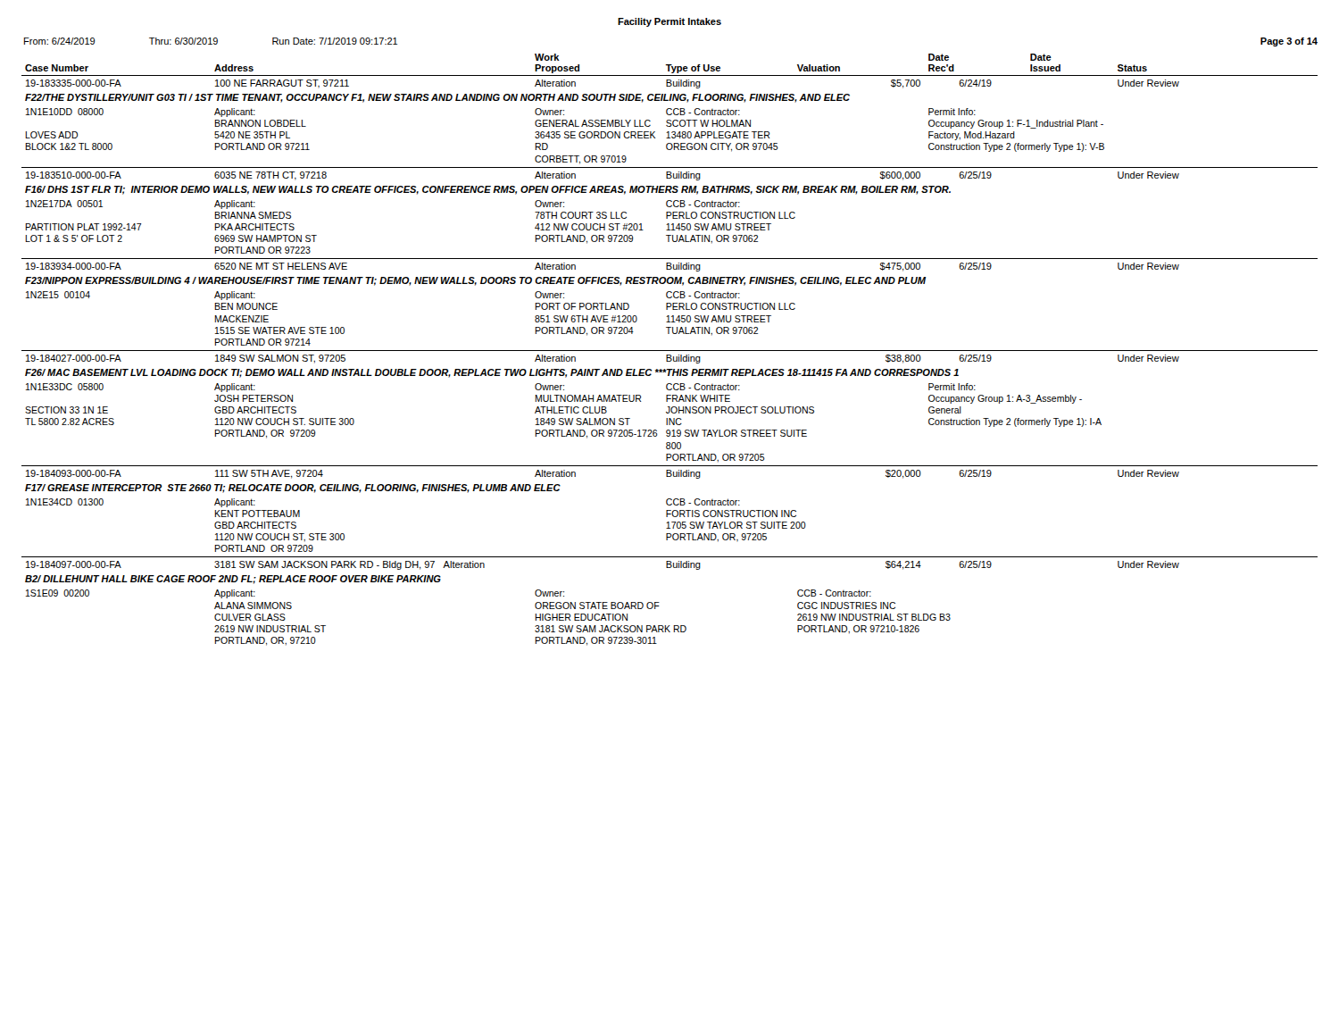Facility Permit Intakes
From: 6/24/2019 Thru: 6/30/2019 Run Date: 7/1/2019 09:17:21 Page 3 of 14
| Case Number | Address | Work Proposed | Type of Use | Valuation | Date Rec'd | Date Issued | Status |
| --- | --- | --- | --- | --- | --- | --- | --- |
| 19-183335-000-00-FA | 100 NE FARRAGUT ST, 97211 | Alteration | Building | $5,700 | 6/24/19 | | Under Review |
| F22/THE DYSTILLERY/UNIT G03 TI / 1ST TIME TENANT, OCCUPANCY F1, NEW STAIRS AND LANDING ON NORTH AND SOUTH SIDE, CEILING, FLOORING, FINISHES, AND ELEC |
| 1N1E10DD 08000 LOVES ADD BLOCK 1&2 TL 8000 | Applicant: BRANNON LOBDELL 5420 NE 35TH PL PORTLAND OR 97211 | Owner: GENERAL ASSEMBLY LLC 36435 SE GORDON CREEK RD CORBETT, OR 97019 | CCB - Contractor: SCOTT W HOLMAN 13480 APPLEGATE TER OREGON CITY, OR 97045 | Permit Info: Occupancy Group 1: F-1_Industrial Plant - Factory, Mod.Hazard Construction Type 2 (formerly Type 1): V-B |
| 19-183510-000-00-FA | 6035 NE 78TH CT, 97218 | Alteration | Building | $600,000 | 6/25/19 | | Under Review |
| F16/ DHS 1ST FLR TI; INTERIOR DEMO WALLS, NEW WALLS TO CREATE OFFICES, CONFERENCE RMS, OPEN OFFICE AREAS, MOTHERS RM, BATHRMS, SICK RM, BREAK RM, BOILER RM, STOR. |
| 1N2E17DA 00501 PARTITION PLAT 1992-147 LOT 1 & S 5' OF LOT 2 | Applicant: BRIANNA SMEDS PKA ARCHITECTS 6969 SW HAMPTON ST PORTLAND OR 97223 | Owner: 78TH COURT 3S LLC 412 NW COUCH ST #201 PORTLAND, OR 97209 | CCB - Contractor: PERLO CONSTRUCTION LLC 11450 SW AMU STREET TUALATIN, OR 97062 |
| 19-183934-000-00-FA | 6520 NE MT ST HELENS AVE | Alteration | Building | $475,000 | 6/25/19 | | Under Review |
| F23/NIPPON EXPRESS/BUILDING 4 / WAREHOUSE/FIRST TIME TENANT TI; DEMO, NEW WALLS, DOORS TO CREATE OFFICES, RESTROOM, CABINETRY, FINISHES, CEILING, ELEC AND PLUM |
| 1N2E15 00104 | Applicant: BEN MOUNCE MACKENZIE 1515 SE WATER AVE STE 100 PORTLAND OR 97214 | Owner: PORT OF PORTLAND 851 SW 6TH AVE #1200 PORTLAND, OR 97204 | CCB - Contractor: PERLO CONSTRUCTION LLC 11450 SW AMU STREET TUALATIN, OR 97062 |
| 19-184027-000-00-FA | 1849 SW SALMON ST, 97205 | Alteration | Building | $38,800 | 6/25/19 | | Under Review |
| F26/ MAC BASEMENT LVL LOADING DOCK TI; DEMO WALL AND INSTALL DOUBLE DOOR, REPLACE TWO LIGHTS, PAINT AND ELEC ***THIS PERMIT REPLACES 18-111415 FA AND CORRESPONDS 1 |
| 1N1E33DC 05800 SECTION 33 1N 1E TL 5800 2.82 ACRES | Applicant: JOSH PETERSON GBD ARCHITECTS 1120 NW COUCH ST. SUITE 300 PORTLAND, OR 97209 | Owner: MULTNOMAH AMATEUR ATHLETIC CLUB 1849 SW SALMON ST PORTLAND, OR 97205-1726 | CCB - Contractor: FRANK WHITE JOHNSON PROJECT SOLUTIONS INC 919 SW TAYLOR STREET SUITE 800 PORTLAND, OR 97205 | Permit Info: Occupancy Group 1: A-3_Assembly - General Construction Type 2 (formerly Type 1): I-A |
| 19-184093-000-00-FA | 111 SW 5TH AVE, 97204 | Alteration | Building | $20,000 | 6/25/19 | | Under Review |
| F17/ GREASE INTERCEPTOR STE 2660 TI; RELOCATE DOOR, CEILING, FLOORING, FINISHES, PLUMB AND ELEC |
| 1N1E34CD 01300 | Applicant: KENT POTTEBAUM GBD ARCHITECTS 1120 NW COUCH ST, STE 300 PORTLAND OR 97209 | CCB - Contractor: FORTIS CONSTRUCTION INC 1705 SW TAYLOR ST SUITE 200 PORTLAND, OR, 97205 |
| 19-184097-000-00-FA | 3181 SW SAM JACKSON PARK RD - Bldg DH, 97 Alteration | Building | $64,214 | 6/25/19 | | Under Review |
| B2/ DILLEHUNT HALL BIKE CAGE ROOF 2ND FL; REPLACE ROOF OVER BIKE PARKING |
| 1S1E09 00200 | Applicant: ALANA SIMMONS CULVER GLASS 2619 NW INDUSTRIAL ST PORTLAND, OR, 97210 | Owner: OREGON STATE BOARD OF HIGHER EDUCATION 3181 SW SAM JACKSON PARK RD PORTLAND, OR 97239-3011 | CCB - Contractor: CGC INDUSTRIES INC 2619 NW INDUSTRIAL ST BLDG B3 PORTLAND, OR 97210-1826 |